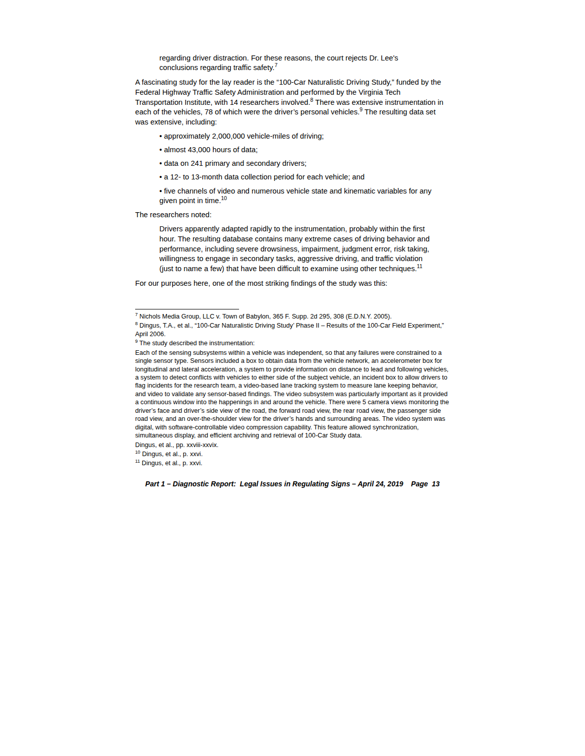regarding driver distraction. For these reasons, the court rejects Dr. Lee's conclusions regarding traffic safety.7
A fascinating study for the lay reader is the “100-Car Naturalistic Driving Study,” funded by the Federal Highway Traffic Safety Administration and performed by the Virginia Tech Transportation Institute, with 14 researchers involved.8 There was extensive instrumentation in each of the vehicles, 78 of which were the driver’s personal vehicles.9 The resulting data set was extensive, including:
• approximately 2,000,000 vehicle-miles of driving;
• almost 43,000 hours of data;
• data on 241 primary and secondary drivers;
• a 12- to 13-month data collection period for each vehicle; and
• five channels of video and numerous vehicle state and kinematic variables for any given point in time.10
The researchers noted:
Drivers apparently adapted rapidly to the instrumentation, probably within the first hour. The resulting database contains many extreme cases of driving behavior and performance, including severe drowsiness, impairment, judgment error, risk taking, willingness to engage in secondary tasks, aggressive driving, and traffic violation (just to name a few) that have been difficult to examine using other techniques.11
For our purposes here, one of the most striking findings of the study was this:
7 Nichols Media Group, LLC v. Town of Babylon, 365 F. Supp. 2d 295, 308 (E.D.N.Y. 2005).
8 Dingus, T.A., et al., “100-Car Naturalistic Driving Study’ Phase II – Results of the 100-Car Field Experiment,” April 2006.
9 The study described the instrumentation:
Each of the sensing subsystems within a vehicle was independent, so that any failures were constrained to a single sensor type. Sensors included a box to obtain data from the vehicle network, an accelerometer box for longitudinal and lateral acceleration, a system to provide information on distance to lead and following vehicles, a system to detect conflicts with vehicles to either side of the subject vehicle, an incident box to allow drivers to flag incidents for the research team, a video-based lane tracking system to measure lane keeping behavior, and video to validate any sensor-based findings. The video subsystem was particularly important as it provided a continuous window into the happenings in and around the vehicle. There were 5 camera views monitoring the driver’s face and driver’s side view of the road, the forward road view, the rear road view, the passenger side road view, and an over-the-shoulder view for the driver’s hands and surrounding areas. The video system was digital, with software-controllable video compression capability. This feature allowed synchronization, simultaneous display, and efficient archiving and retrieval of 100-Car Study data.
Dingus, et al., pp. xxviii-xxvix.
10 Dingus, et al., p. xxvi.
11 Dingus, et al., p. xxvi.
Part 1 – Diagnostic Report: Legal Issues in Regulating Signs – April 24, 2019 Page 13